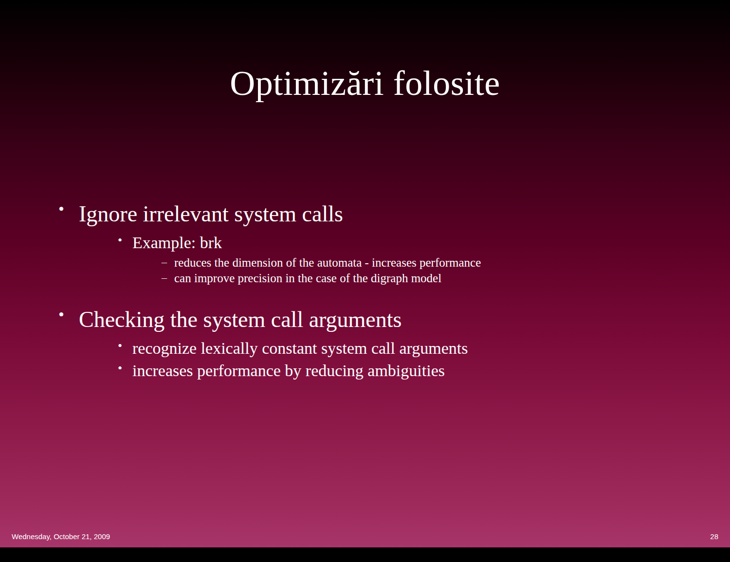Optimizări folosite
Ignore irrelevant system calls
Example: brk
reduces the dimension of the automata - increases performance
can improve precision in the case of the digraph model
Checking the system call arguments
recognize lexically constant system call arguments
increases performance by reducing ambiguities
Wednesday, October 21, 2009 28